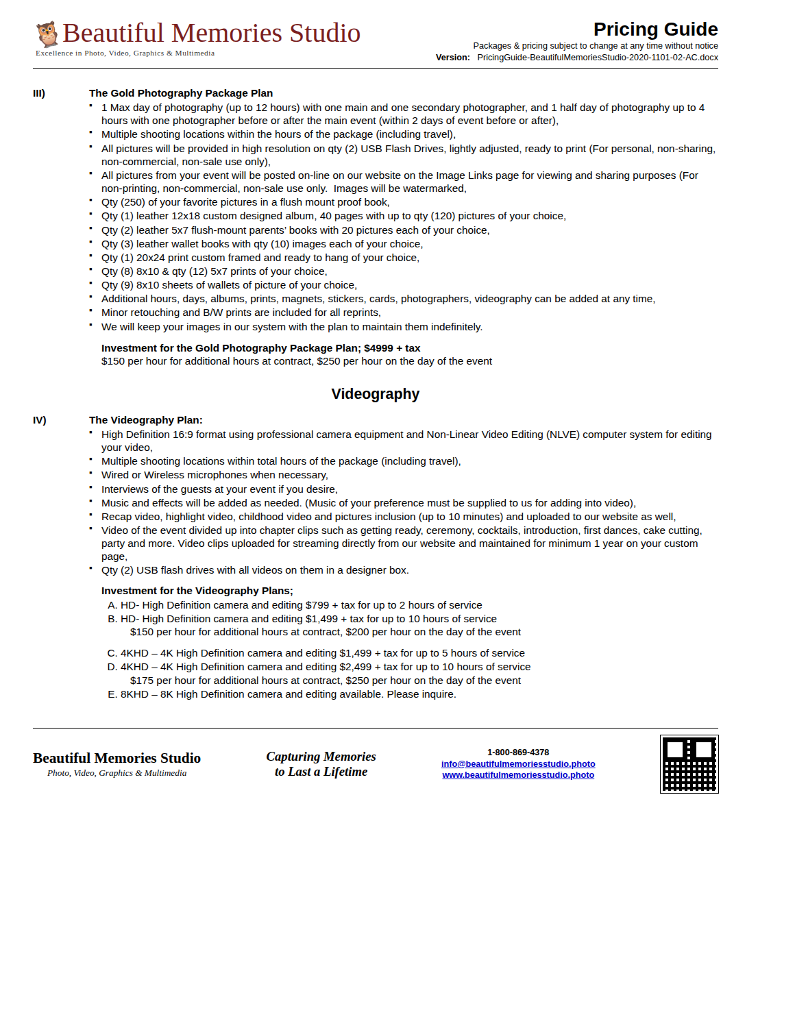🦉 Beautiful Memories Studio
Excellence in Photo, Video, Graphics & Multimedia
Pricing Guide
Packages & pricing subject to change at any time without notice
Version: PricingGuide-BeautifulMemoriesStudio-2020-1101-02-AC.docx
III) The Gold Photography Package Plan
1 Max day of photography (up to 12 hours) with one main and one secondary photographer, and 1 half day of photography up to 4 hours with one photographer before or after the main event (within 2 days of event before or after),
Multiple shooting locations within the hours of the package (including travel),
All pictures will be provided in high resolution on qty (2) USB Flash Drives, lightly adjusted, ready to print (For personal, non-sharing, non-commercial, non-sale use only),
All pictures from your event will be posted on-line on our website on the Image Links page for viewing and sharing purposes (For non-printing, non-commercial, non-sale use only. Images will be watermarked,
Qty (250) of your favorite pictures in a flush mount proof book,
Qty (1) leather 12x18 custom designed album, 40 pages with up to qty (120) pictures of your choice,
Qty (2) leather 5x7 flush-mount parents’ books with 20 pictures each of your choice,
Qty (3) leather wallet books with qty (10) images each of your choice,
Qty (1) 20x24 print custom framed and ready to hang of your choice,
Qty (8) 8x10 & qty (12) 5x7 prints of your choice,
Qty (9) 8x10 sheets of wallets of picture of your choice,
Additional hours, days, albums, prints, magnets, stickers, cards, photographers, videography can be added at any time,
Minor retouching and B/W prints are included for all reprints,
We will keep your images in our system with the plan to maintain them indefinitely.
Investment for the Gold Photography Package Plan; $4999 + tax
$150 per hour for additional hours at contract, $250 per hour on the day of the event
Videography
IV) The Videography Plan:
High Definition 16:9 format using professional camera equipment and Non-Linear Video Editing (NLVE) computer system for editing your video,
Multiple shooting locations within total hours of the package (including travel),
Wired or Wireless microphones when necessary,
Interviews of the guests at your event if you desire,
Music and effects will be added as needed. (Music of your preference must be supplied to us for adding into video),
Recap video, highlight video, childhood video and pictures inclusion (up to 10 minutes) and uploaded to our website as well,
Video of the event divided up into chapter clips such as getting ready, ceremony, cocktails, introduction, first dances, cake cutting, party and more. Video clips uploaded for streaming directly from our website and maintained for minimum 1 year on your custom page,
Qty (2) USB flash drives with all videos on them in a designer box.
Investment for the Videography Plans;
HD- High Definition camera and editing $799 + tax for up to 2 hours of service
HD- High Definition camera and editing $1,499 + tax for up to 10 hours of service
$150 per hour for additional hours at contract, $200 per hour on the day of the event
4KHD – 4K High Definition camera and editing $1,499 + tax for up to 5 hours of service
4KHD – 4K High Definition camera and editing $2,499 + tax for up to 10 hours of service
$175 per hour for additional hours at contract, $250 per hour on the day of the event
8KHD – 8K High Definition camera and editing available. Please inquire.
Beautiful Memories Studio
Photo, Video, Graphics & Multimedia
Capturing Memories
to Last a Lifetime
1-800-869-4378
info@beautifulmemoriesstudio.photo
www.beautifulmemoriesstudio.photo